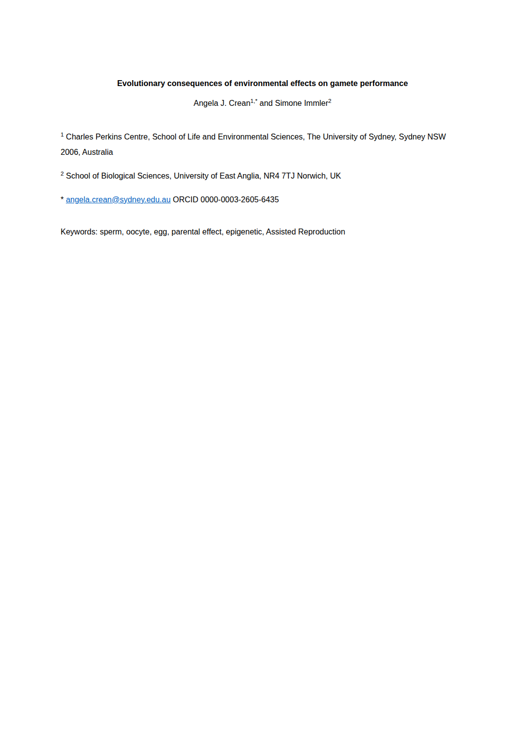Evolutionary consequences of environmental effects on gamete performance
Angela J. Crean1,* and Simone Immler2
1 Charles Perkins Centre, School of Life and Environmental Sciences, The University of Sydney, Sydney NSW 2006, Australia
2 School of Biological Sciences, University of East Anglia, NR4 7TJ Norwich, UK
* angela.crean@sydney.edu.au ORCID 0000-0003-2605-6435
Keywords: sperm, oocyte, egg, parental effect, epigenetic, Assisted Reproduction